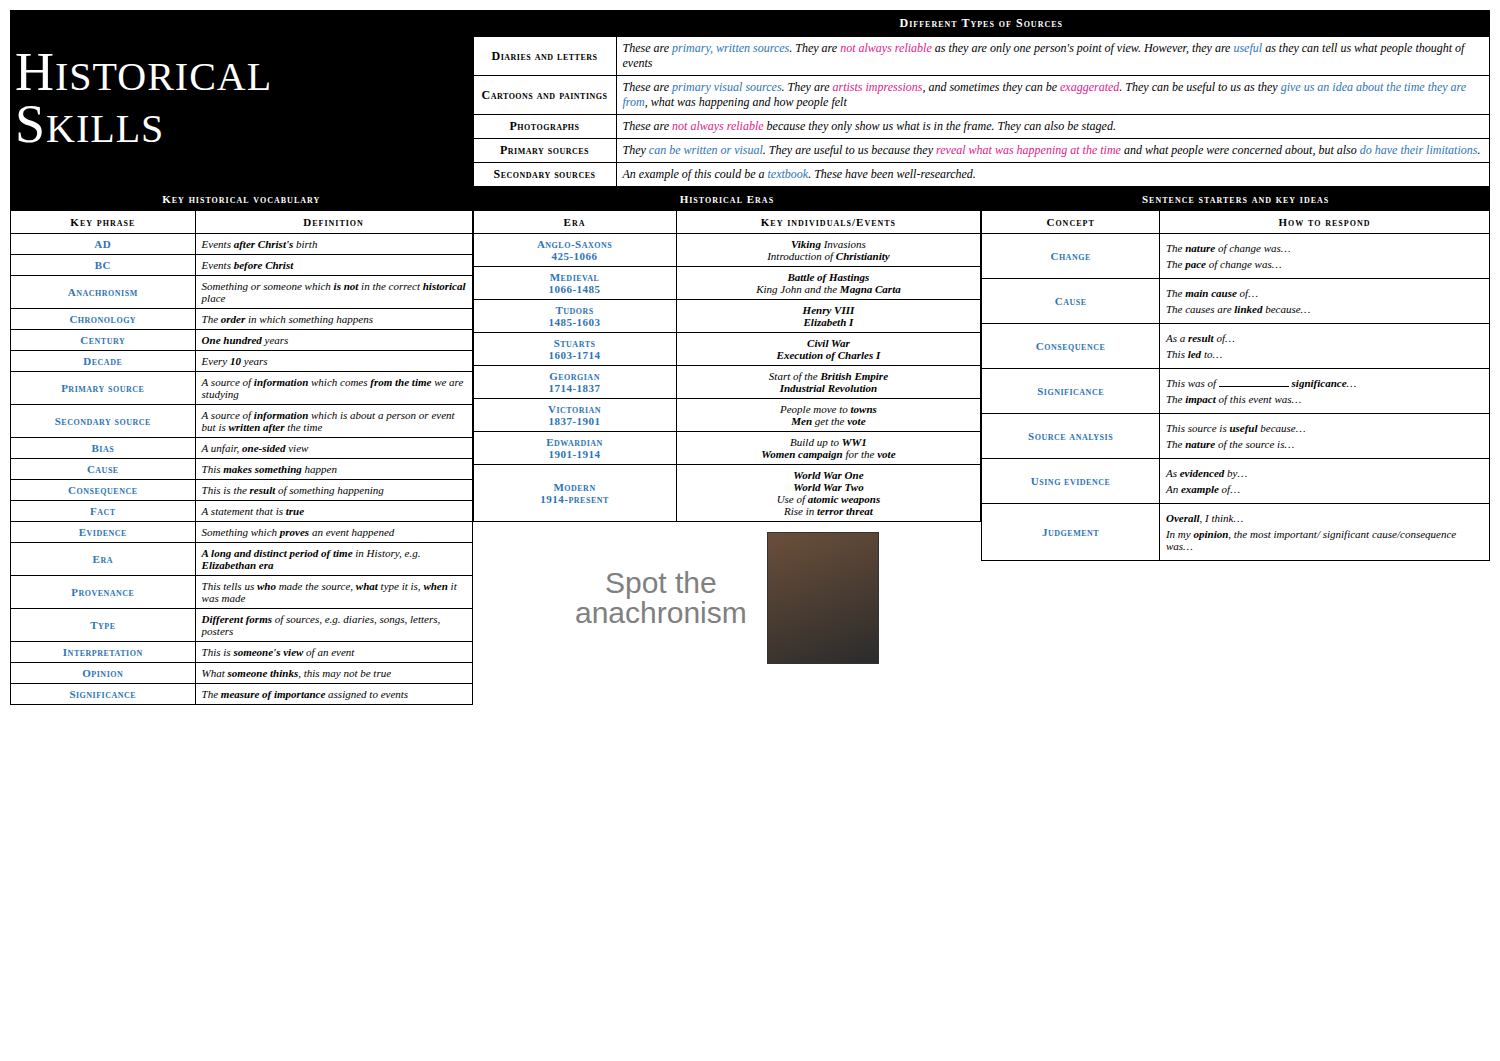HISTORICAL
SKILLS
| Different Types of Sources |
| --- |
| Diaries and letters | These are primary, written sources . They are not always reliable as they are only one person's point of view. However, they are useful as they can tell us what people thought of events |
| Cartoons and paintings | These are primary visual sources . They are artists impressions , and sometimes they can be exaggerated . They can be useful to us as they give us an idea about the time they are from , what was happening and how people felt |
| Photographs | These are not always reliable because they only show us what is in the frame. They can also be staged. |
| Primary sources | They can be written or visual . They are useful to us because they reveal what was happening at the time and what people were concerned about, but also do have their limitations . |
| Secondary sources | An example of this could be a textbook . These have been well-researched. |
| Key historical vocabulary |
| --- |
| Key phrase | Definition |
| AD | Events after Christ's birth |
| BC | Events before Christ |
| Anachronism | Something or someone which is not in the correct historical place |
| Chronology | The order in which something happens |
| Century | One hundred years |
| Decade | Every 10 years |
| Primary source | A source of information which comes from the time we are studying |
| Secondary source | A source of information which is about a person or event but is written after the time |
| Bias | A unfair, one-sided view |
| Cause | This makes something happen |
| Consequence | This is the result of something happening |
| Fact | A statement that is true |
| Evidence | Something which proves an event happened |
| Era | A long and distinct period of time in History, e.g. Elizabethan era |
| Provenance | This tells us who made the source, what type it is, when it was made |
| Type | Different forms of sources, e.g. diaries, songs, letters, posters |
| Interpretation | This is someone's view of an event |
| Opinion | What someone thinks , this may not be true |
| Significance | The measure of importance assigned to events |
| Historical Eras |
| --- |
| Era | Key individuals/Events |
| Anglo-Saxons 425-1066 | Viking Invasions Introduction of Christianity |
| Medieval 1066-1485 | Battle of Hastings King John and the Magna Carta |
| Tudors 1485-1603 | Henry VIII Elizabeth I |
| Stuarts 1603-1714 | Civil War Execution of Charles I |
| Georgian 1714-1837 | Start of the British Empire Industrial Revolution |
| Victorian 1837-1901 | People move to towns Men get the vote |
| Edwardian 1901-1914 | Build up to WW1 Women campaign for the vote |
| Modern 1914-present | World War One World War Two Use of atomic weapons Rise in terror threat |
| Spot the anachronism |
| Sentence starters and key ideas |
| --- |
| Concept | How to respond |
| Change | The nature of change was… The pace of change was… |
| Cause | The main cause of… The causes are linked because… |
| Consequence | As a result of… This led to… |
| Significance | This was of significance … The impact of this event was… |
| Source analysis | This source is useful because… The nature of the source is… |
| Using evidence | As evidenced by… An example of… |
| Judgement | Overall , I think… In my opinion , the most important/ significant cause/consequence was… |